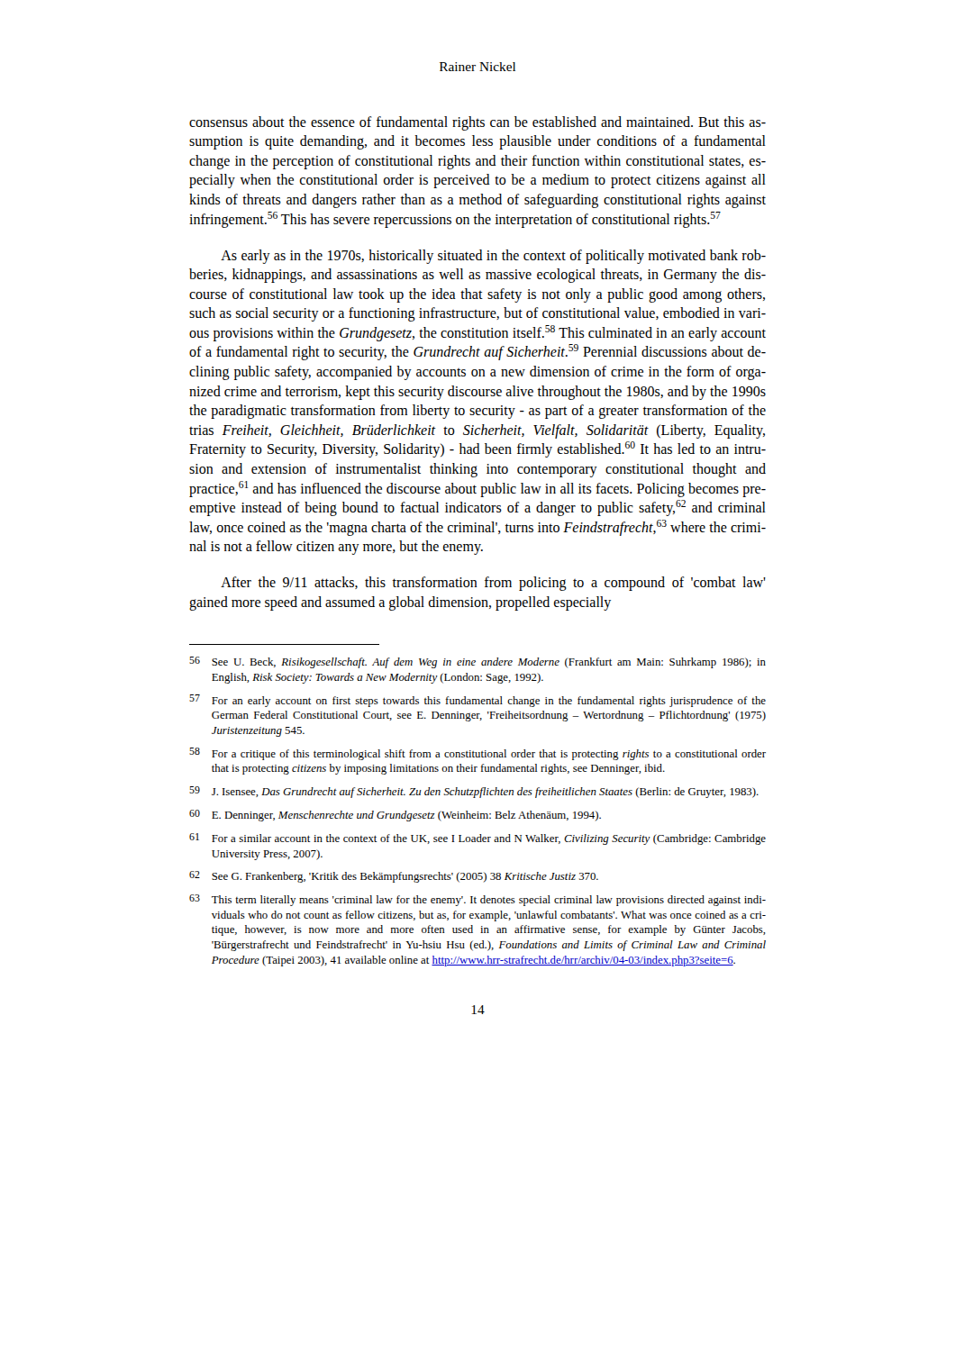Rainer Nickel
consensus about the essence of fundamental rights can be established and maintained. But this assumption is quite demanding, and it becomes less plausible under conditions of a fundamental change in the perception of constitutional rights and their function within constitutional states, especially when the constitutional order is perceived to be a medium to protect citizens against all kinds of threats and dangers rather than as a method of safeguarding constitutional rights against infringement.56 This has severe repercussions on the interpretation of constitutional rights.57
As early as in the 1970s, historically situated in the context of politically motivated bank robberies, kidnappings, and assassinations as well as massive ecological threats, in Germany the discourse of constitutional law took up the idea that safety is not only a public good among others, such as social security or a functioning infrastructure, but of constitutional value, embodied in various provisions within the Grundgesetz, the constitution itself.58 This culminated in an early account of a fundamental right to security, the Grundrecht auf Sicherheit.59 Perennial discussions about declining public safety, accompanied by accounts on a new dimension of crime in the form of organized crime and terrorism, kept this security discourse alive throughout the 1980s, and by the 1990s the paradigmatic transformation from liberty to security - as part of a greater transformation of the trias Freiheit, Gleichheit, Brüderlichkeit to Sicherheit, Vielfalt, Solidarität (Liberty, Equality, Fraternity to Security, Diversity, Solidarity) - had been firmly established.60 It has led to an intrusion and extension of instrumentalist thinking into contemporary constitutional thought and practice,61 and has influenced the discourse about public law in all its facets. Policing becomes pre-emptive instead of being bound to factual indicators of a danger to public safety,62 and criminal law, once coined as the 'magna charta of the criminal', turns into Feindstrafrecht,63 where the criminal is not a fellow citizen any more, but the enemy.
After the 9/11 attacks, this transformation from policing to a compound of 'combat law' gained more speed and assumed a global dimension, propelled especially
56
See U. Beck, Risikogesellschaft. Auf dem Weg in eine andere Moderne (Frankfurt am Main: Suhrkamp 1986); in English, Risk Society: Towards a New Modernity (London: Sage, 1992).
57
For an early account on first steps towards this fundamental change in the fundamental rights jurisprudence of the German Federal Constitutional Court, see E. Denninger, 'Freiheitsordnung – Wertordnung – Pflichtordnung' (1975) Juristenzeitung 545.
58
For a critique of this terminological shift from a constitutional order that is protecting rights to a constitutional order that is protecting citizens by imposing limitations on their fundamental rights, see Denninger, ibid.
59
J. Isensee, Das Grundrecht auf Sicherheit. Zu den Schutzpflichten des freiheitlichen Staates (Berlin: de Gruyter, 1983).
60
E. Denninger, Menschenrechte und Grundgesetz (Weinheim: Belz Athenäum, 1994).
61
For a similar account in the context of the UK, see I Loader and N Walker, Civilizing Security (Cambridge: Cambridge University Press, 2007).
62
See G. Frankenberg, 'Kritik des Bekämpfungsrechts' (2005) 38 Kritische Justiz 370.
63
This term literally means 'criminal law for the enemy'. It denotes special criminal law provisions directed against individuals who do not count as fellow citizens, but as, for example, 'unlawful combatants'. What was once coined as a critique, however, is now more and more often used in an affirmative sense, for example by Günter Jacobs, 'Bürgerstrafrecht und Feindstrafrecht' in Yu-hsiu Hsu (ed.), Foundations and Limits of Criminal Law and Criminal Procedure (Taipei 2003), 41 available online at http://www.hrr-strafrecht.de/hrr/archiv/04-03/index.php3?seite=6.
14